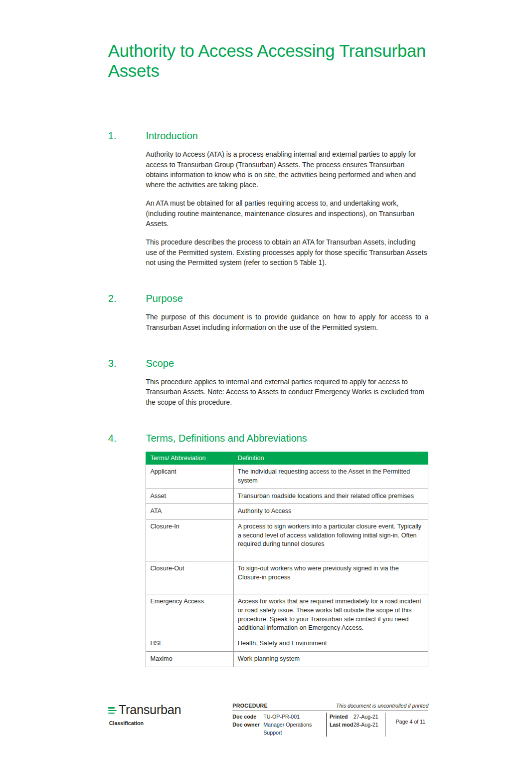Authority to Access Accessing Transurban Assets
1.
Introduction
Authority to Access (ATA) is a process enabling internal and external parties to apply for access to Transurban Group (Transurban) Assets. The process ensures Transurban obtains information to know who is on site, the activities being performed and when and where the activities are taking place.
An ATA must be obtained for all parties requiring access to, and undertaking work, (including routine maintenance, maintenance closures and inspections), on Transurban Assets.
This procedure describes the process to obtain an ATA for Transurban Assets, including use of the Permitted system. Existing processes apply for those specific Transurban Assets not using the Permitted system (refer to section 5 Table 1).
2.
Purpose
The purpose of this document is to provide guidance on how to apply for access to a Transurban Asset including information on the use of the Permitted system.
3.
Scope
This procedure applies to internal and external parties required to apply for access to Transurban Assets. Note: Access to Assets to conduct Emergency Works is excluded from the scope of this procedure.
4.
Terms, Definitions and Abbreviations
| Terms/ Abbreviation | Definition |
| --- | --- |
| Applicant | The individual requesting access to the Asset in the Permitted system |
| Asset | Transurban roadside locations and their related office premises |
| ATA | Authority to Access |
| Closure-In | A process to sign workers into a particular closure event. Typically a second level of access validation following initial sign-in. Often required during tunnel closures |
| Closure-Out | To sign-out workers who were previously signed in via the Closure-in process |
| Emergency Access | Access for works that are required immediately for a road incident or road safety issue. These works fall outside the scope of this procedure. Speak to your Transurban site contact if you need additional information on Emergency Access. |
| HSE | Health, Safety and Environment |
| Maximo | Work planning system |
Transurban
Classification
PROCEDURE
This document is uncontrolled if printed
Doc code
TU-OP-PR-001
Doc owner
Manager Operations Support
Printed
27-Aug-21
Last mod
28-Aug-21
Page 4 of 11